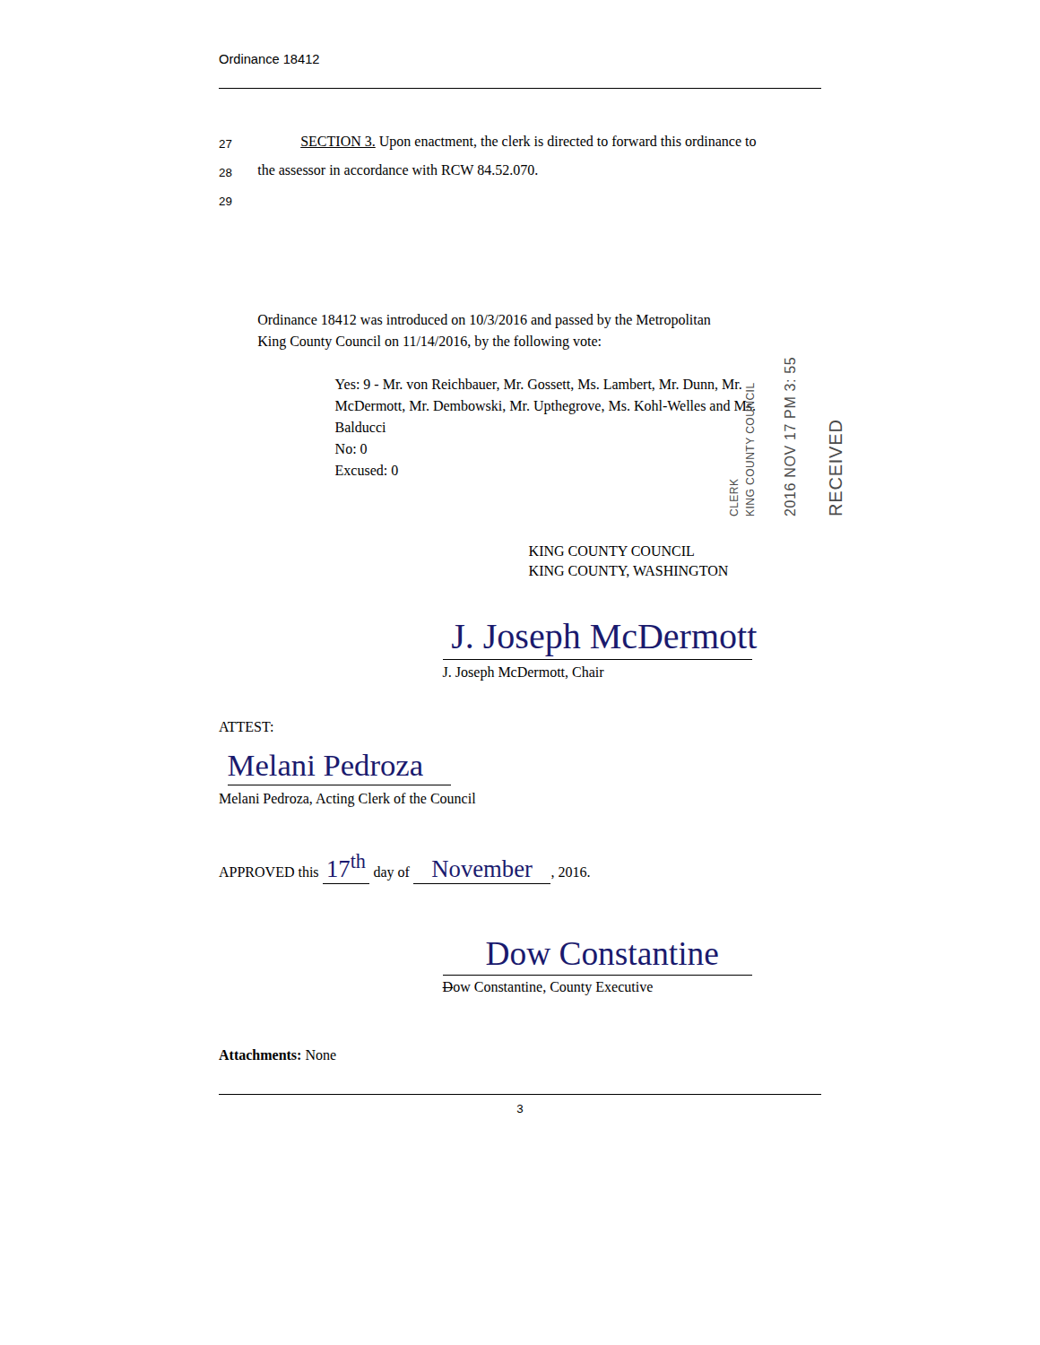Ordinance 18412
27
SECTION 3. Upon enactment, the clerk is directed to forward this ordinance to
28
the assessor in accordance with RCW 84.52.070.
29
Ordinance 18412 was introduced on 10/3/2016 and passed by the Metropolitan King County Council on 11/14/2016, by the following vote:
Yes: 9 - Mr. von Reichbauer, Mr. Gossett, Ms. Lambert, Mr. Dunn, Mr. McDermott, Mr. Dembowski, Mr. Upthegrove, Ms. Kohl-Welles and Ms. Balducci
No: 0
Excused: 0
KING COUNTY COUNCIL
KING COUNTY, WASHINGTON
J. Joseph McDermott
J. Joseph McDermott, Chair
ATTEST:
Melani Pedroza
Melani Pedroza, Acting Clerk of the Council
APPROVED this 17th day of November, 2016.
Dow Constantine
Dow Constantine, County Executive
Attachments: None
3
RECEIVED
2016 NOV 17 PM 3: 55
KING COUNTY COUNCIL
CLERK